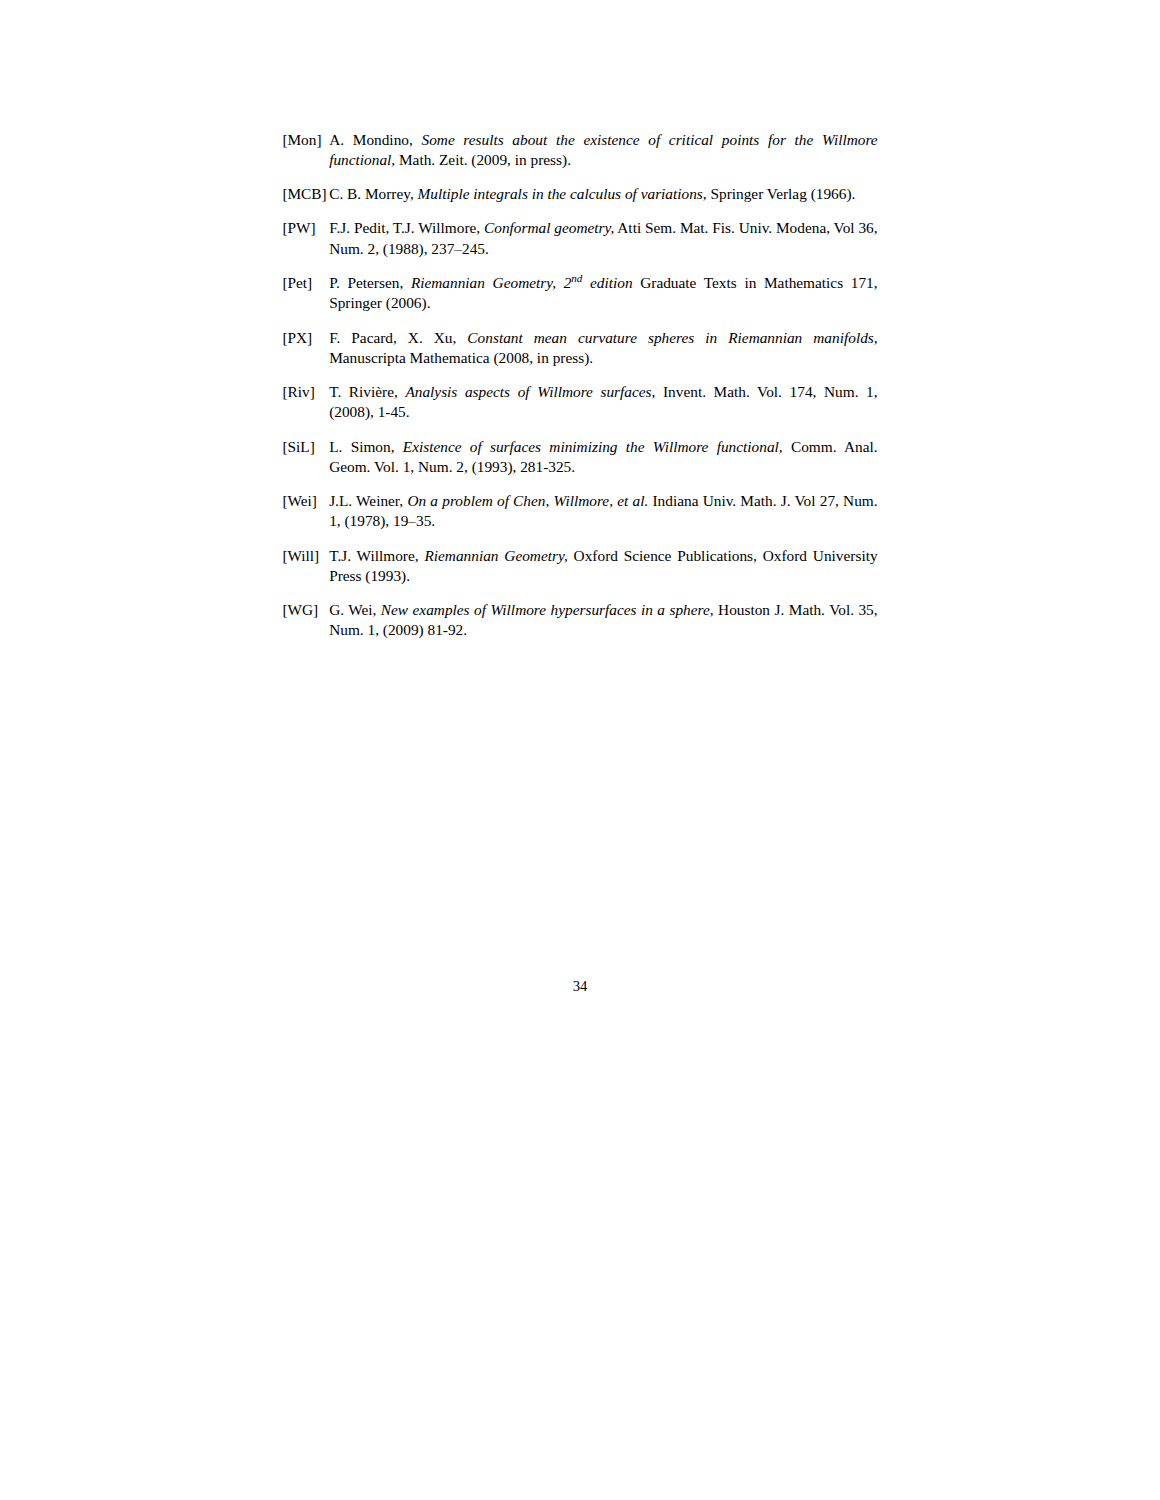[Mon] A. Mondino, Some results about the existence of critical points for the Willmore functional, Math. Zeit. (2009, in press).
[MCB] C. B. Morrey, Multiple integrals in the calculus of variations, Springer Verlag (1966).
[PW] F.J. Pedit, T.J. Willmore, Conformal geometry, Atti Sem. Mat. Fis. Univ. Modena, Vol 36, Num. 2, (1988), 237–245.
[Pet] P. Petersen, Riemannian Geometry, 2nd edition Graduate Texts in Mathematics 171, Springer (2006).
[PX] F. Pacard, X. Xu, Constant mean curvature spheres in Riemannian manifolds, Manuscripta Mathematica (2008, in press).
[Riv] T. Rivière, Analysis aspects of Willmore surfaces, Invent. Math. Vol. 174, Num. 1, (2008), 1-45.
[SiL] L. Simon, Existence of surfaces minimizing the Willmore functional, Comm. Anal. Geom. Vol. 1, Num. 2, (1993), 281-325.
[Wei] J.L. Weiner, On a problem of Chen, Willmore, et al. Indiana Univ. Math. J. Vol 27, Num. 1, (1978), 19–35.
[Will] T.J. Willmore, Riemannian Geometry, Oxford Science Publications, Oxford University Press (1993).
[WG] G. Wei, New examples of Willmore hypersurfaces in a sphere, Houston J. Math. Vol. 35, Num. 1, (2009) 81-92.
34